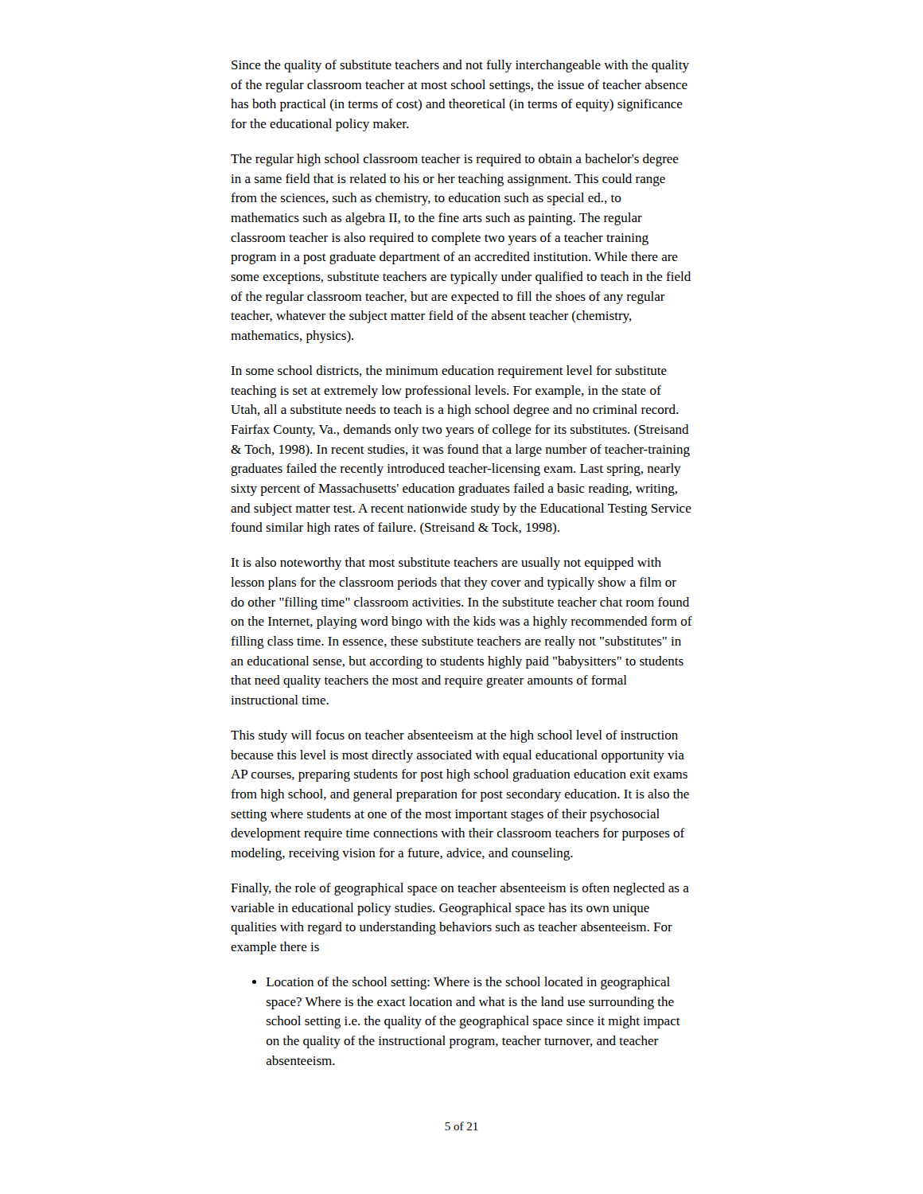Since the quality of substitute teachers and not fully interchangeable with the quality of the regular classroom teacher at most school settings, the issue of teacher absence has both practical (in terms of cost) and theoretical (in terms of equity) significance for the educational policy maker.
The regular high school classroom teacher is required to obtain a bachelor's degree in a same field that is related to his or her teaching assignment. This could range from the sciences, such as chemistry, to education such as special ed., to mathematics such as algebra II, to the fine arts such as painting. The regular classroom teacher is also required to complete two years of a teacher training program in a post graduate department of an accredited institution. While there are some exceptions, substitute teachers are typically under qualified to teach in the field of the regular classroom teacher, but are expected to fill the shoes of any regular teacher, whatever the subject matter field of the absent teacher (chemistry, mathematics, physics).
In some school districts, the minimum education requirement level for substitute teaching is set at extremely low professional levels. For example, in the state of Utah, all a substitute needs to teach is a high school degree and no criminal record. Fairfax County, Va., demands only two years of college for its substitutes. (Streisand & Toch, 1998). In recent studies, it was found that a large number of teacher-training graduates failed the recently introduced teacher-licensing exam. Last spring, nearly sixty percent of Massachusetts' education graduates failed a basic reading, writing, and subject matter test. A recent nationwide study by the Educational Testing Service found similar high rates of failure. (Streisand & Tock, 1998).
It is also noteworthy that most substitute teachers are usually not equipped with lesson plans for the classroom periods that they cover and typically show a film or do other "filling time" classroom activities. In the substitute teacher chat room found on the Internet, playing word bingo with the kids was a highly recommended form of filling class time. In essence, these substitute teachers are really not "substitutes" in an educational sense, but according to students highly paid "babysitters" to students that need quality teachers the most and require greater amounts of formal instructional time.
This study will focus on teacher absenteeism at the high school level of instruction because this level is most directly associated with equal educational opportunity via AP courses, preparing students for post high school graduation education exit exams from high school, and general preparation for post secondary education. It is also the setting where students at one of the most important stages of their psychosocial development require time connections with their classroom teachers for purposes of modeling, receiving vision for a future, advice, and counseling.
Finally, the role of geographical space on teacher absenteeism is often neglected as a variable in educational policy studies. Geographical space has its own unique qualities with regard to understanding behaviors such as teacher absenteeism. For example there is
Location of the school setting: Where is the school located in geographical space? Where is the exact location and what is the land use surrounding the school setting i.e. the quality of the geographical space since it might impact on the quality of the instructional program, teacher turnover, and teacher absenteeism.
5 of 21